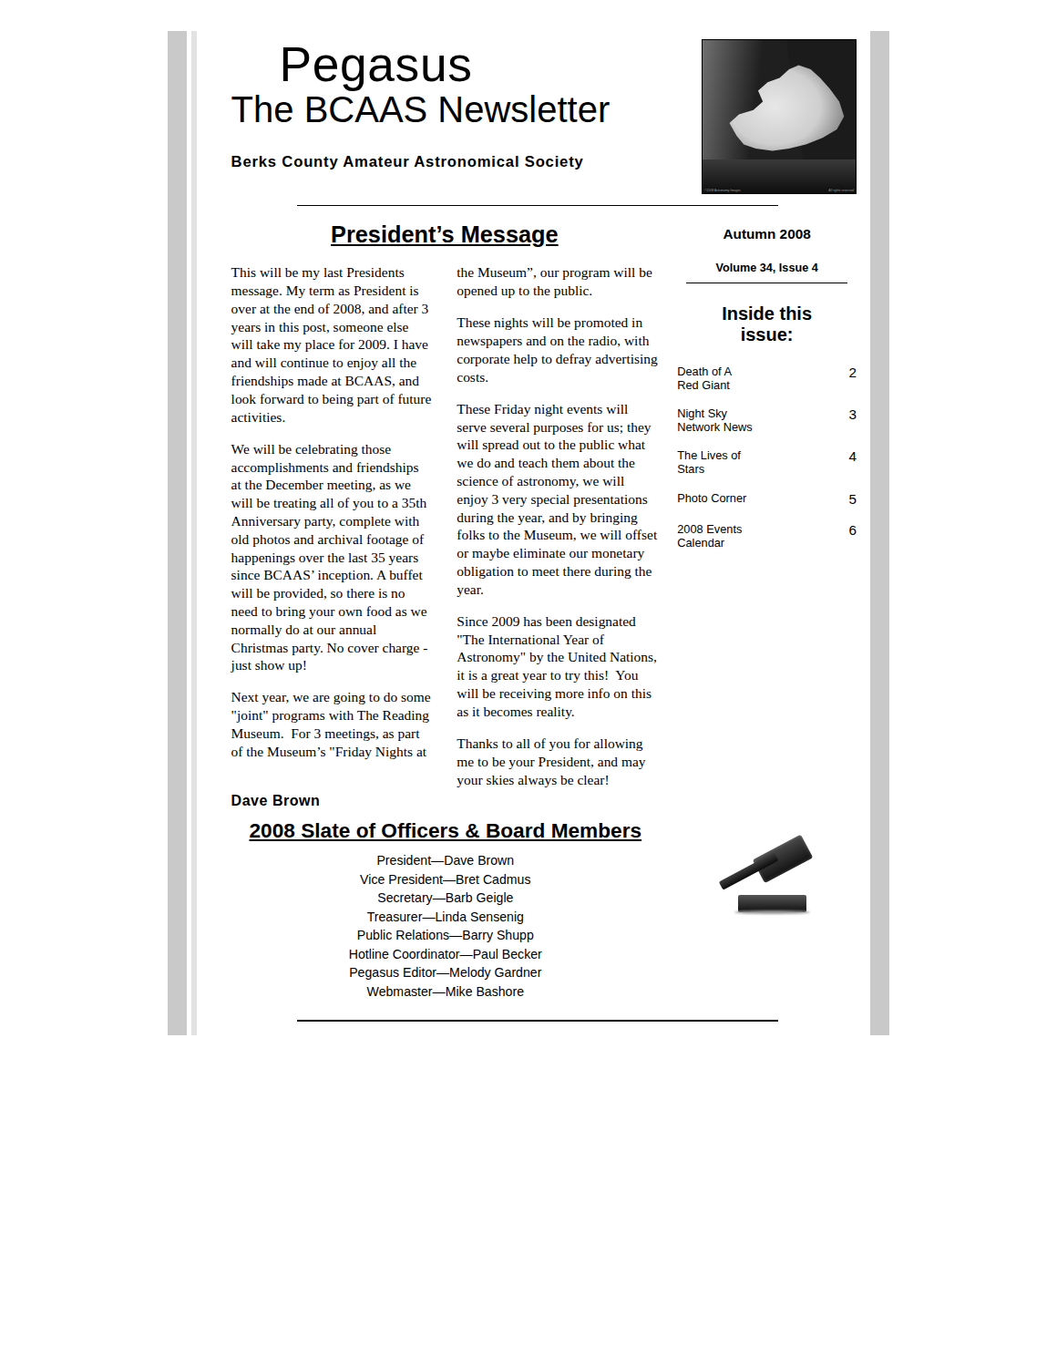Pegasus
The BCAAS Newsletter
Berks County Amateur Astronomical Society
©2008 Astronomy Images All rights reserved
President’s Message
This will be my last Presidents message. My term as President is over at the end of 2008, and after 3 years in this post, someone else will take my place for 2009. I have and will continue to enjoy all the friendships made at BCAAS, and look forward to being part of future activities.
We will be celebrating those accomplishments and friendships at the December meeting, as we will be treating all of you to a 35th Anniversary party, complete with old photos and archival footage of happenings over the last 35 years since BCAAS’ inception. A buffet will be provided, so there is no need to bring your own food as we normally do at our annual Christmas party. No cover charge - just show up!
Next year, we are going to do some "joint" programs with The Reading Museum. For 3 meetings, as part of the Museum’s "Friday Nights at the Museum”, our program will be opened up to the public.
These nights will be promoted in newspapers and on the radio, with corporate help to defray advertising costs.
These Friday night events will serve several purposes for us; they will spread out to the public what we do and teach them about the science of astronomy, we will enjoy 3 very special presentations during the year, and by bringing folks to the Museum, we will offset or maybe eliminate our monetary obligation to meet there during the year.
Since 2009 has been designated "The International Year of Astronomy" by the United Nations, it is a great year to try this! You will be receiving more info on this as it becomes reality.
Thanks to all of you for allowing me to be your President, and may your skies always be clear!
Dave Brown
Autumn 2008
Volume 34, Issue 4
Inside this
issue:
| Death of A Red Giant | 2 |
| Night Sky Network News | 3 |
| The Lives of Stars | 4 |
| Photo Corner | 5 |
| 2008 Events Calendar | 6 |
2008 Slate of Officers & Board Members
President—Dave Brown
Vice President—Bret Cadmus
Secretary—Barb Geigle
Treasurer—Linda Sensenig
Public Relations—Barry Shupp
Hotline Coordinator—Paul Becker
Pegasus Editor—Melody Gardner
Webmaster—Mike Bashore